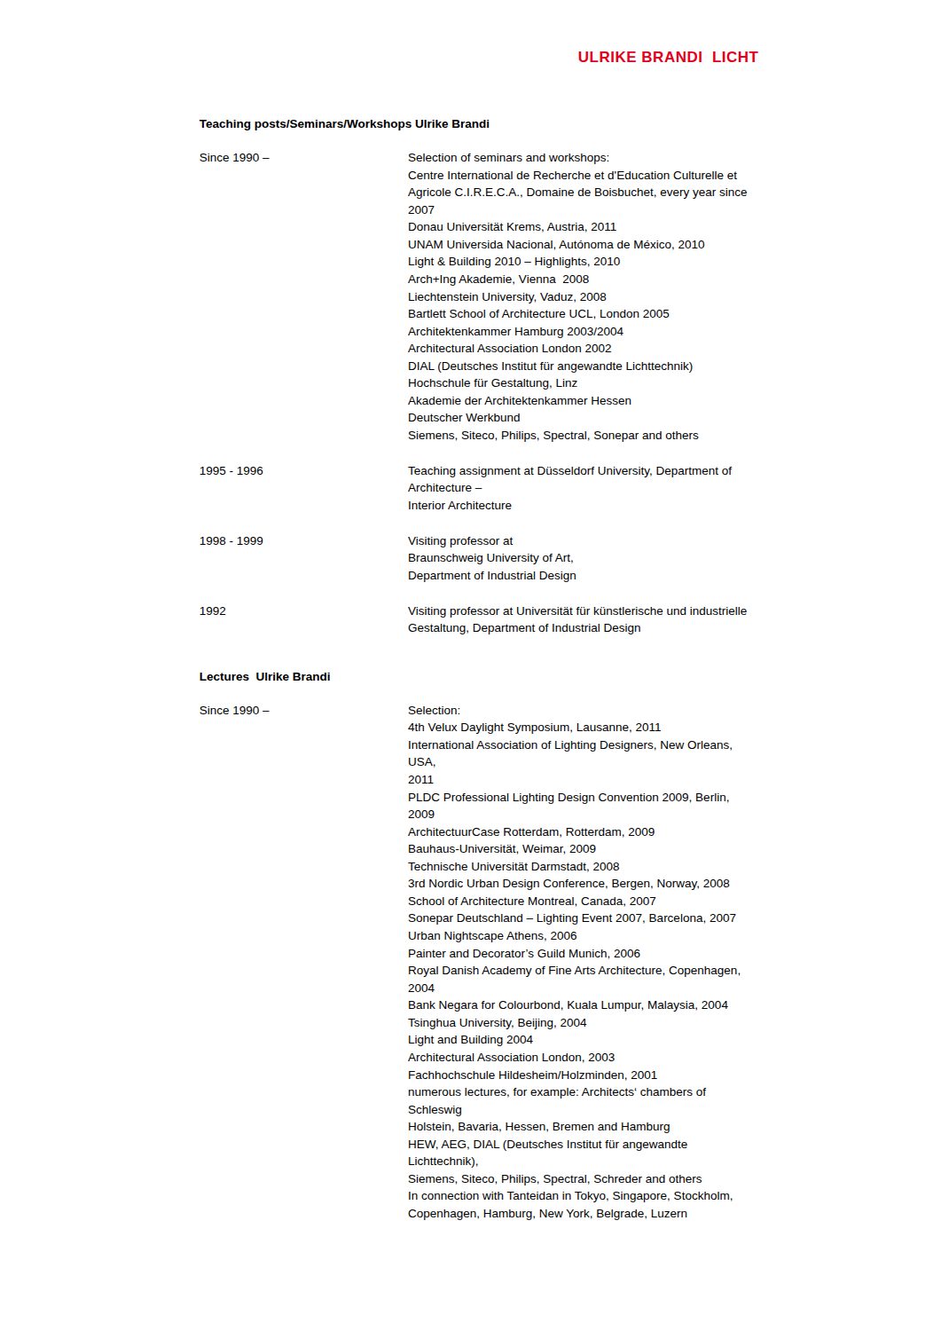ULRIKE BRANDI LICHT
Teaching posts/Seminars/Workshops Ulrike Brandi
| Since 1990 – | Selection of seminars and workshops: Centre International de Recherche et d'Education Culturelle et Agricole C.I.R.E.C.A., Domaine de Boisbuchet, every year since 2007 Donau Universität Krems, Austria, 2011 UNAM Universida Nacional, Autónoma de México, 2010 Light & Building 2010 – Highlights, 2010 Arch+Ing Akademie, Vienna 2008 Liechtenstein University, Vaduz, 2008 Bartlett School of Architecture UCL, London 2005 Architektenkammer Hamburg 2003/2004 Architectural Association London 2002 DIAL (Deutsches Institut für angewandte Lichttechnik) Hochschule für Gestaltung, Linz Akademie der Architektenkammer Hessen Deutscher Werkbund Siemens, Siteco, Philips, Spectral, Sonepar and others |
| 1995 - 1996 | Teaching assignment at Düsseldorf University, Department of Architecture – Interior Architecture |
| 1998 - 1999 | Visiting professor at Braunschweig University of Art, Department of Industrial Design |
| 1992 | Visiting professor at Universität für künstlerische und industrielle Gestaltung, Department of Industrial Design |
Lectures Ulrike Brandi
| Since 1990 – | Selection: 4th Velux Daylight Symposium, Lausanne, 2011 International Association of Lighting Designers, New Orleans, USA, 2011 PLDC Professional Lighting Design Convention 2009, Berlin, 2009 ArchitectuurCase Rotterdam, Rotterdam, 2009 Bauhaus-Universität, Weimar, 2009 Technische Universität Darmstadt, 2008 3rd Nordic Urban Design Conference, Bergen, Norway, 2008 School of Architecture Montreal, Canada, 2007 Sonepar Deutschland – Lighting Event 2007, Barcelona, 2007 Urban Nightscape Athens, 2006 Painter and Decorator’s Guild Munich, 2006 Royal Danish Academy of Fine Arts Architecture, Copenhagen, 2004 Bank Negara for Colourbond, Kuala Lumpur, Malaysia, 2004 Tsinghua University, Beijing, 2004 Light and Building 2004 Architectural Association London, 2003 Fachhochschule Hildesheim/Holzminden, 2001 numerous lectures, for example: Architects‘ chambers of Schleswig Holstein, Bavaria, Hessen, Bremen and Hamburg HEW, AEG, DIAL (Deutsches Institut für angewandte Lichttechnik), Siemens, Siteco, Philips, Spectral, Schreder and others In connection with Tanteidan in Tokyo, Singapore, Stockholm, Copenhagen, Hamburg, New York, Belgrade, Luzern |